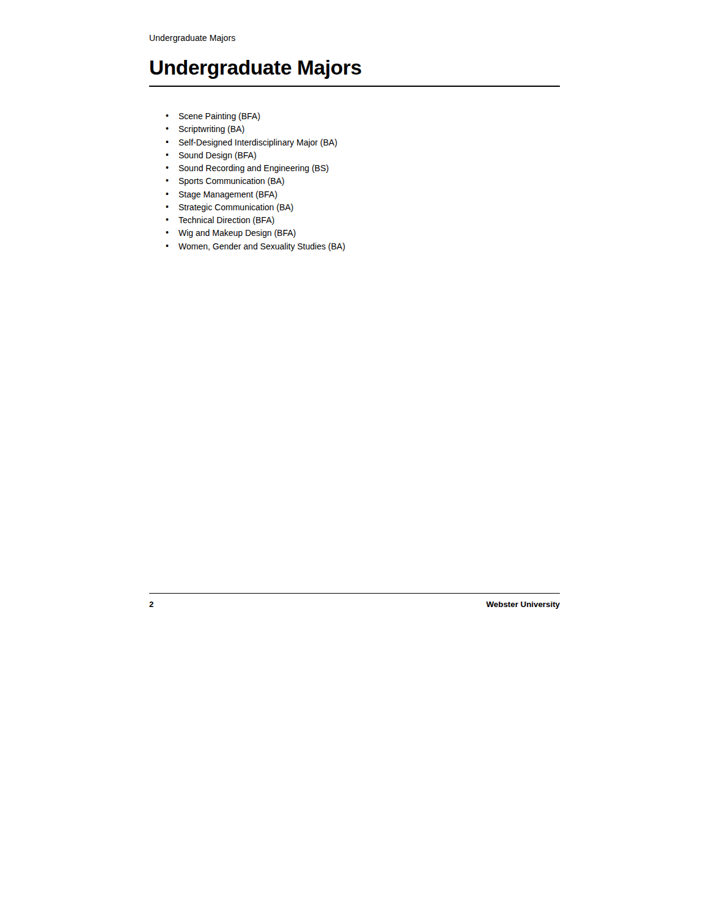Undergraduate Majors
Undergraduate Majors
Scene Painting (BFA)
Scriptwriting (BA)
Self-Designed Interdisciplinary Major (BA)
Sound Design (BFA)
Sound Recording and Engineering (BS)
Sports Communication (BA)
Stage Management (BFA)
Strategic Communication (BA)
Technical Direction (BFA)
Wig and Makeup Design (BFA)
Women, Gender and Sexuality Studies (BA)
2 Webster University